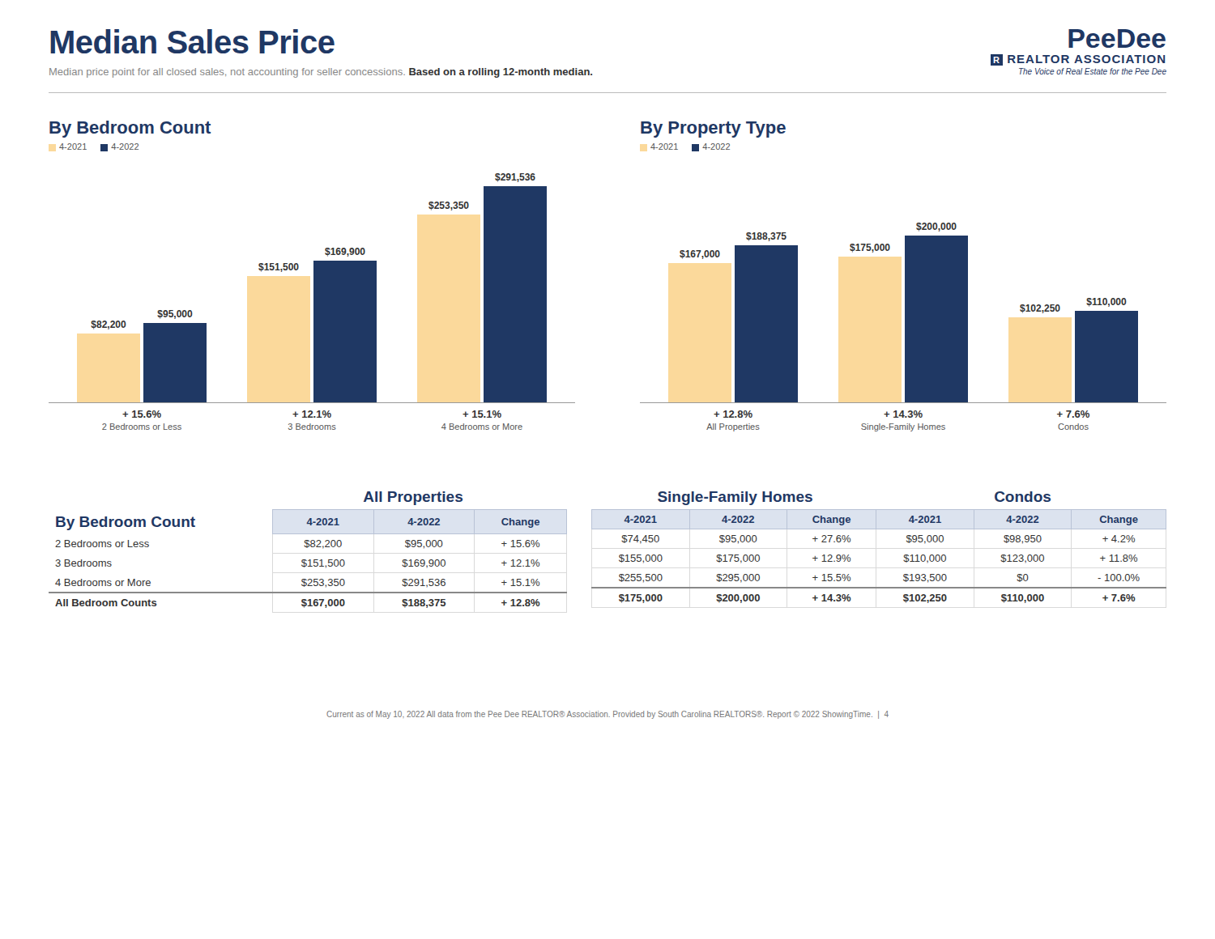Median Sales Price
Median price point for all closed sales, not accounting for seller concessions. Based on a rolling 12-month median.
Pee Dee
R REALTOR ASSOCIATION
The Voice of Real Estate for the Pee Dee
By Bedroom Count
4-2021 4-2022
$82,200
$95,000
$151,500
$169,900
$253,350
$291,536
+ 15.6%
2 Bedrooms or Less
+ 12.1%
3 Bedrooms
+ 15.1%
4 Bedrooms or More
By Property Type
4-2021 4-2022
$167,000
$188,375
$175,000
$200,000
$102,250
$110,000
+ 12.8%
All Properties
+ 14.3%
Single-Family Homes
+ 7.6%
Condos
All Properties
| By Bedroom Count | 4-2021 | 4-2022 | Change |
| --- | --- | --- | --- |
| 2 Bedrooms or Less | $82,200 | $95,000 | + 15.6% |
| 3 Bedrooms | $151,500 | $169,900 | + 12.1% |
| 4 Bedrooms or More | $253,350 | $291,536 | + 15.1% |
| All Bedroom Counts | $167,000 | $188,375 | + 12.8% |
Single-Family Homes
Condos
| 4-2021 | 4-2022 | Change | 4-2021 | 4-2022 | Change |
| --- | --- | --- | --- | --- | --- |
| $74,450 | $95,000 | + 27.6% | $95,000 | $98,950 | + 4.2% |
| $155,000 | $175,000 | + 12.9% | $110,000 | $123,000 | + 11.8% |
| $255,500 | $295,000 | + 15.5% | $193,500 | $0 | - 100.0% |
| $175,000 | $200,000 | + 14.3% | $102,250 | $110,000 | + 7.6% |
Current as of May 10, 2022 All data from the Pee Dee REALTOR® Association. Provided by South Carolina REALTORS®. Report © 2022 ShowingTime. | 4